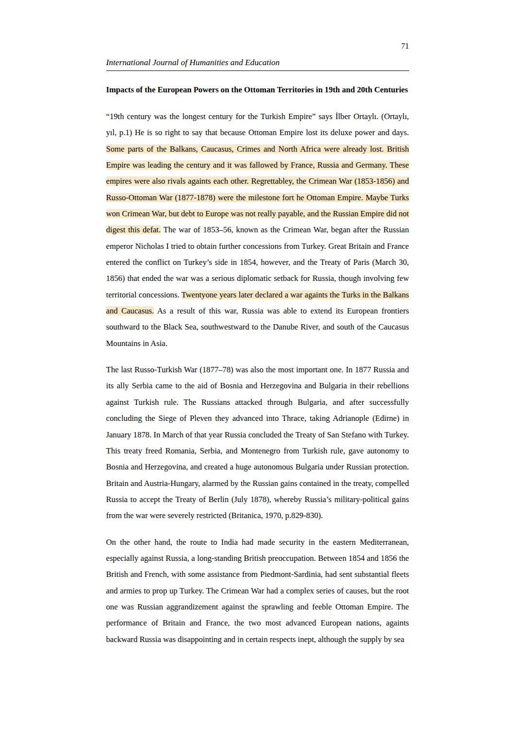71
International Journal of Humanities and Education
Impacts of the European Powers on the Ottoman Territories in 19th and 20th Centuries
“19th century was the longest century for the Turkish Empire” says İlber Ortaylı. (Ortaylı, yıl, p.1) He is so right to say that because Ottoman Empire lost its deluxe power and days. Some parts of the Balkans, Caucasus, Crimes and North Africa were already lost. British Empire was leading the century and it was fallowed by France, Russia and Germany. These empires were also rivals againts each other. Regrettabley, the Crimean War (1853-1856) and Russo-Ottoman War (1877-1878) were the milestone fort he Ottoman Empire. Maybe Turks won Crimean War, but debt to Europe was not really payable, and the Russian Empire did not digest this defat. The war of 1853–56, known as the Crimean War, began after the Russian emperor Nicholas I tried to obtain further concessions from Turkey. Great Britain and France entered the conflict on Turkey’s side in 1854, however, and the Treaty of Paris (March 30, 1856) that ended the war was a serious diplomatic setback for Russia, though involving few territorial concessions. Twentyone years later declared a war againts the Turks in the Balkans and Caucasus. As a result of this war, Russia was able to extend its European frontiers southward to the Black Sea, southwestward to the Danube River, and south of the Caucasus Mountains in Asia.
The last Russo-Turkish War (1877–78) was also the most important one. In 1877 Russia and its ally Serbia came to the aid of Bosnia and Herzegovina and Bulgaria in their rebellions against Turkish rule. The Russians attacked through Bulgaria, and after successfully concluding the Siege of Pleven they advanced into Thrace, taking Adrianople (Edirne) in January 1878. In March of that year Russia concluded the Treaty of San Stefano with Turkey. This treaty freed Romania, Serbia, and Montenegro from Turkish rule, gave autonomy to Bosnia and Herzegovina, and created a huge autonomous Bulgaria under Russian protection. Britain and Austria-Hungary, alarmed by the Russian gains contained in the treaty, compelled Russia to accept the Treaty of Berlin (July 1878), whereby Russia’s military-political gains from the war were severely restricted (Britanica, 1970, p.829-830).
On the other hand, the route to India had made security in the eastern Mediterranean, especially against Russia, a long-standing British preoccupation. Between 1854 and 1856 the British and French, with some assistance from Piedmont-Sardinia, had sent substantial fleets and armies to prop up Turkey. The Crimean War had a complex series of causes, but the root one was Russian aggrandizement against the sprawling and feeble Ottoman Empire. The performance of Britain and France, the two most advanced European nations, againts backward Russia was disappointing and in certain respects inept, although the supply by sea